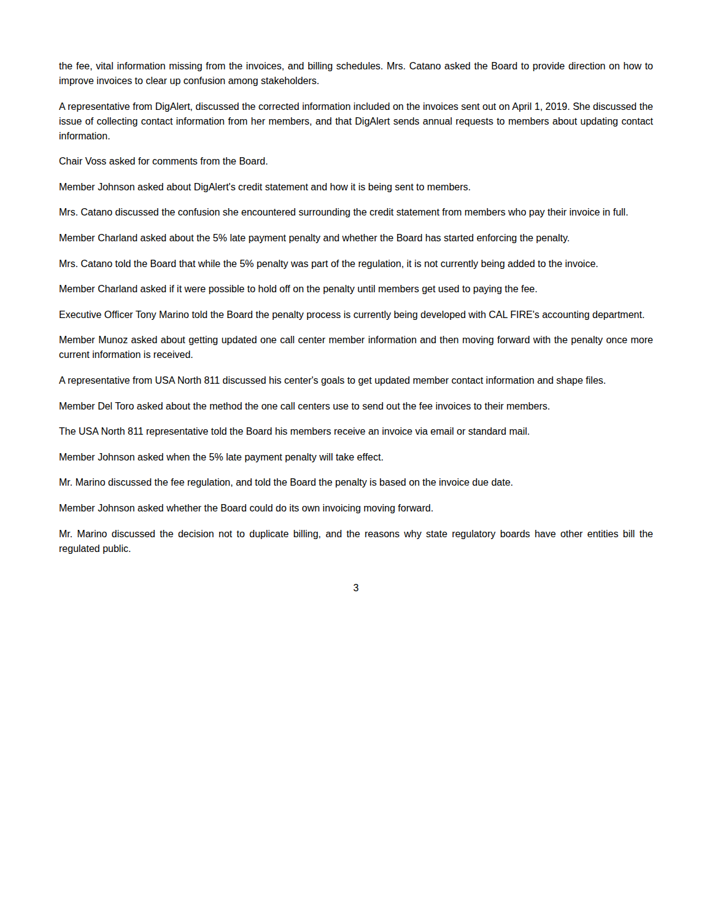the fee, vital information missing from the invoices, and billing schedules. Mrs. Catano asked the Board to provide direction on how to improve invoices to clear up confusion among stakeholders.
A representative from DigAlert, discussed the corrected information included on the invoices sent out on April 1, 2019. She discussed the issue of collecting contact information from her members, and that DigAlert sends annual requests to members about updating contact information.
Chair Voss asked for comments from the Board.
Member Johnson asked about DigAlert's credit statement and how it is being sent to members.
Mrs. Catano discussed the confusion she encountered surrounding the credit statement from members who pay their invoice in full.
Member Charland asked about the 5% late payment penalty and whether the Board has started enforcing the penalty.
Mrs. Catano told the Board that while the 5% penalty was part of the regulation, it is not currently being added to the invoice.
Member Charland asked if it were possible to hold off on the penalty until members get used to paying the fee.
Executive Officer Tony Marino told the Board the penalty process is currently being developed with CAL FIRE's accounting department.
Member Munoz asked about getting updated one call center member information and then moving forward with the penalty once more current information is received.
A representative from USA North 811 discussed his center's goals to get updated member contact information and shape files.
Member Del Toro asked about the method the one call centers use to send out the fee invoices to their members.
The USA North 811 representative told the Board his members receive an invoice via email or standard mail.
Member Johnson asked when the 5% late payment penalty will take effect.
Mr. Marino discussed the fee regulation, and told the Board the penalty is based on the invoice due date.
Member Johnson asked whether the Board could do its own invoicing moving forward.
Mr. Marino discussed the decision not to duplicate billing, and the reasons why state regulatory boards have other entities bill the regulated public.
3